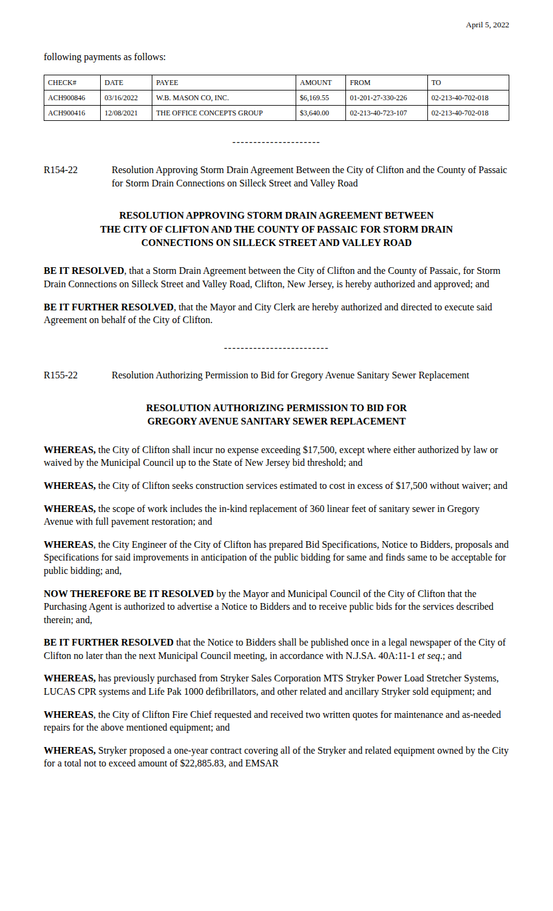April 5, 2022
following payments as follows:
| CHECK# | DATE | PAYEE | AMOUNT | FROM | TO |
| --- | --- | --- | --- | --- | --- |
| ACH900846 | 03/16/2022 | W.B. MASON CO, INC. | $6,169.55 | 01-201-27-330-226 | 02-213-40-702-018 |
| ACH900416 | 12/08/2021 | THE OFFICE CONCEPTS GROUP | $3,640.00 | 02-213-40-723-107 | 02-213-40-702-018 |
---------------------
R154-22
Resolution Approving Storm Drain Agreement Between the City of Clifton and the County of Passaic for Storm Drain Connections on Silleck Street and Valley Road
RESOLUTION APPROVING STORM DRAIN AGREEMENT BETWEEN
THE CITY OF CLIFTON AND THE COUNTY OF PASSAIC FOR STORM DRAIN
CONNECTIONS ON SILLECK STREET AND VALLEY ROAD
BE IT RESOLVED, that a Storm Drain Agreement between the City of Clifton and the County of Passaic, for Storm Drain Connections on Silleck Street and Valley Road, Clifton, New Jersey, is hereby authorized and approved; and
BE IT FURTHER RESOLVED, that the Mayor and City Clerk are hereby authorized and directed to execute said Agreement on behalf of the City of Clifton.
-------------------------
R155-22
Resolution Authorizing Permission to Bid for Gregory Avenue Sanitary Sewer Replacement
RESOLUTION AUTHORIZING PERMISSION TO BID FOR
GREGORY AVENUE SANITARY SEWER REPLACEMENT
WHEREAS, the City of Clifton shall incur no expense exceeding $17,500, except where either authorized by law or waived by the Municipal Council up to the State of New Jersey bid threshold; and
WHEREAS, the City of Clifton seeks construction services estimated to cost in excess of $17,500 without waiver; and
WHEREAS, the scope of work includes the in-kind replacement of 360 linear feet of sanitary sewer in Gregory Avenue with full pavement restoration; and
WHEREAS, the City Engineer of the City of Clifton has prepared Bid Specifications, Notice to Bidders, proposals and Specifications for said improvements in anticipation of the public bidding for same and finds same to be acceptable for public bidding; and,
NOW THEREFORE BE IT RESOLVED by the Mayor and Municipal Council of the City of Clifton that the Purchasing Agent is authorized to advertise a Notice to Bidders and to receive public bids for the services described therein; and,
BE IT FURTHER RESOLVED that the Notice to Bidders shall be published once in a legal newspaper of the City of Clifton no later than the next Municipal Council meeting, in accordance with N.J.SA. 40A:11-1 et seq.; and
WHEREAS, has previously purchased from Stryker Sales Corporation MTS Stryker Power Load Stretcher Systems, LUCAS CPR systems and Life Pak 1000 defibrillators, and other related and ancillary Stryker sold equipment; and
WHEREAS, the City of Clifton Fire Chief requested and received two written quotes for maintenance and as-needed repairs for the above mentioned equipment; and
WHEREAS, Stryker proposed a one-year contract covering all of the Stryker and related equipment owned by the City for a total not to exceed amount of $22,885.83, and EMSAR